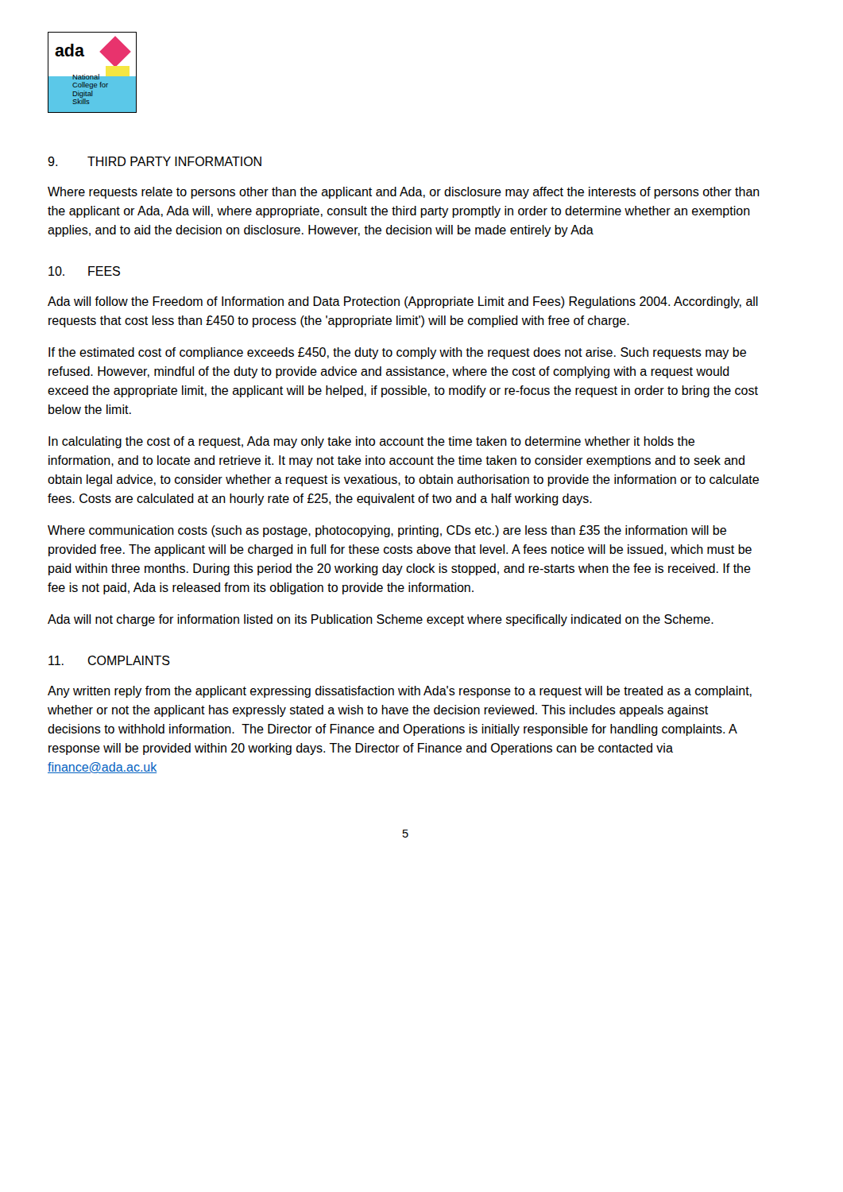ada
National
College for
Digital
Skills
9. THIRD PARTY INFORMATION
Where requests relate to persons other than the applicant and Ada, or disclosure may affect the interests of persons other than the applicant or Ada, Ada will, where appropriate, consult the third party promptly in order to determine whether an exemption applies, and to aid the decision on disclosure. However, the decision will be made entirely by Ada
10. FEES
Ada will follow the Freedom of Information and Data Protection (Appropriate Limit and Fees) Regulations 2004. Accordingly, all requests that cost less than £450 to process (the 'appropriate limit') will be complied with free of charge.
If the estimated cost of compliance exceeds £450, the duty to comply with the request does not arise. Such requests may be refused. However, mindful of the duty to provide advice and assistance, where the cost of complying with a request would exceed the appropriate limit, the applicant will be helped, if possible, to modify or re-focus the request in order to bring the cost below the limit.
In calculating the cost of a request, Ada may only take into account the time taken to determine whether it holds the information, and to locate and retrieve it. It may not take into account the time taken to consider exemptions and to seek and obtain legal advice, to consider whether a request is vexatious, to obtain authorisation to provide the information or to calculate fees. Costs are calculated at an hourly rate of £25, the equivalent of two and a half working days.
Where communication costs (such as postage, photocopying, printing, CDs etc.) are less than £35 the information will be provided free. The applicant will be charged in full for these costs above that level. A fees notice will be issued, which must be paid within three months. During this period the 20 working day clock is stopped, and re-starts when the fee is received. If the fee is not paid, Ada is released from its obligation to provide the information.
Ada will not charge for information listed on its Publication Scheme except where specifically indicated on the Scheme.
11. COMPLAINTS
Any written reply from the applicant expressing dissatisfaction with Ada's response to a request will be treated as a complaint, whether or not the applicant has expressly stated a wish to have the decision reviewed. This includes appeals against decisions to withhold information. The Director of Finance and Operations is initially responsible for handling complaints. A response will be provided within 20 working days. The Director of Finance and Operations can be contacted via finance@ada.ac.uk
5